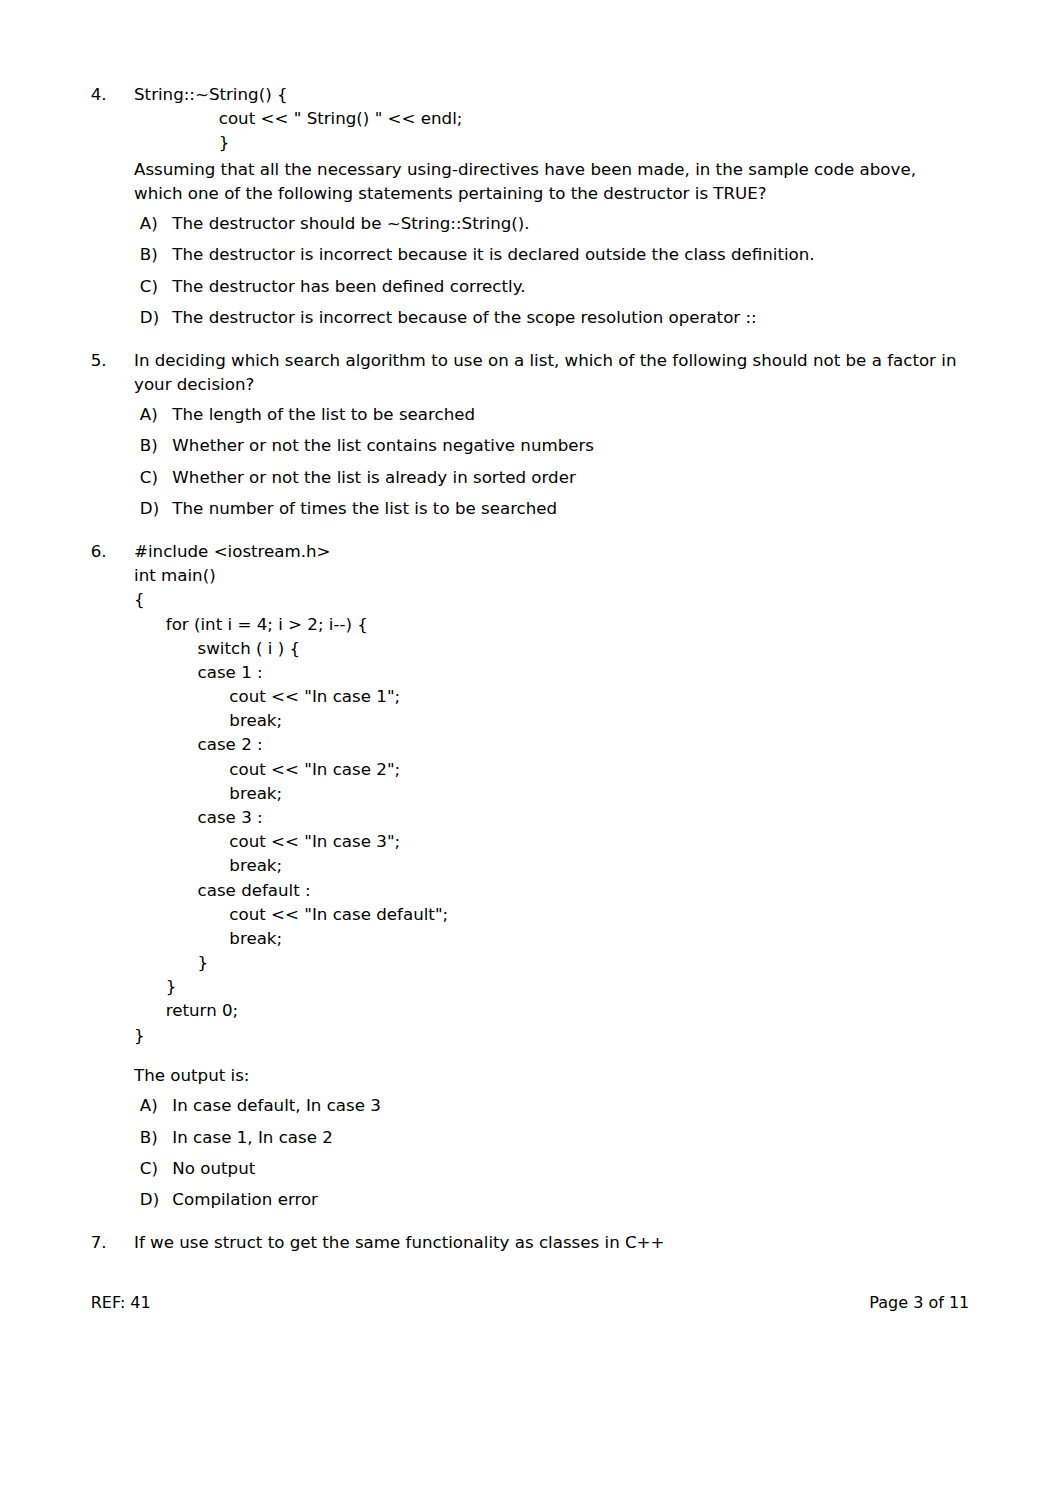4.
String::~String() { cout << " String() " << endl; }
Assuming that all the necessary using-directives have been made, in the sample code above, which one of the following statements pertaining to the destructor is TRUE?
A) The destructor should be ~String::String().
B) The destructor is incorrect because it is declared outside the class definition.
C) The destructor has been defined correctly.
D) The destructor is incorrect because of the scope resolution operator ::
5.
In deciding which search algorithm to use on a list, which of the following should not be a factor in your decision?
A) The length of the list to be searched
B) Whether or not the list contains negative numbers
C) Whether or not the list is already in sorted order
D) The number of times the list is to be searched
6.
#include <iostream.h> int main() { for (int i = 4; i > 2; i--) { switch ( i ) { case 1 : cout << "In case 1"; break; case 2 : cout << "In case 2"; break; case 3 : cout << "In case 3"; break; case default : cout << "In case default"; break; } } return 0; }
The output is:
A) In case default, In case 3
B) In case 1, In case 2
C) No output
D) Compilation error
7.
If we use struct to get the same functionality as classes in C++
REF: 41 Page 3 of 11